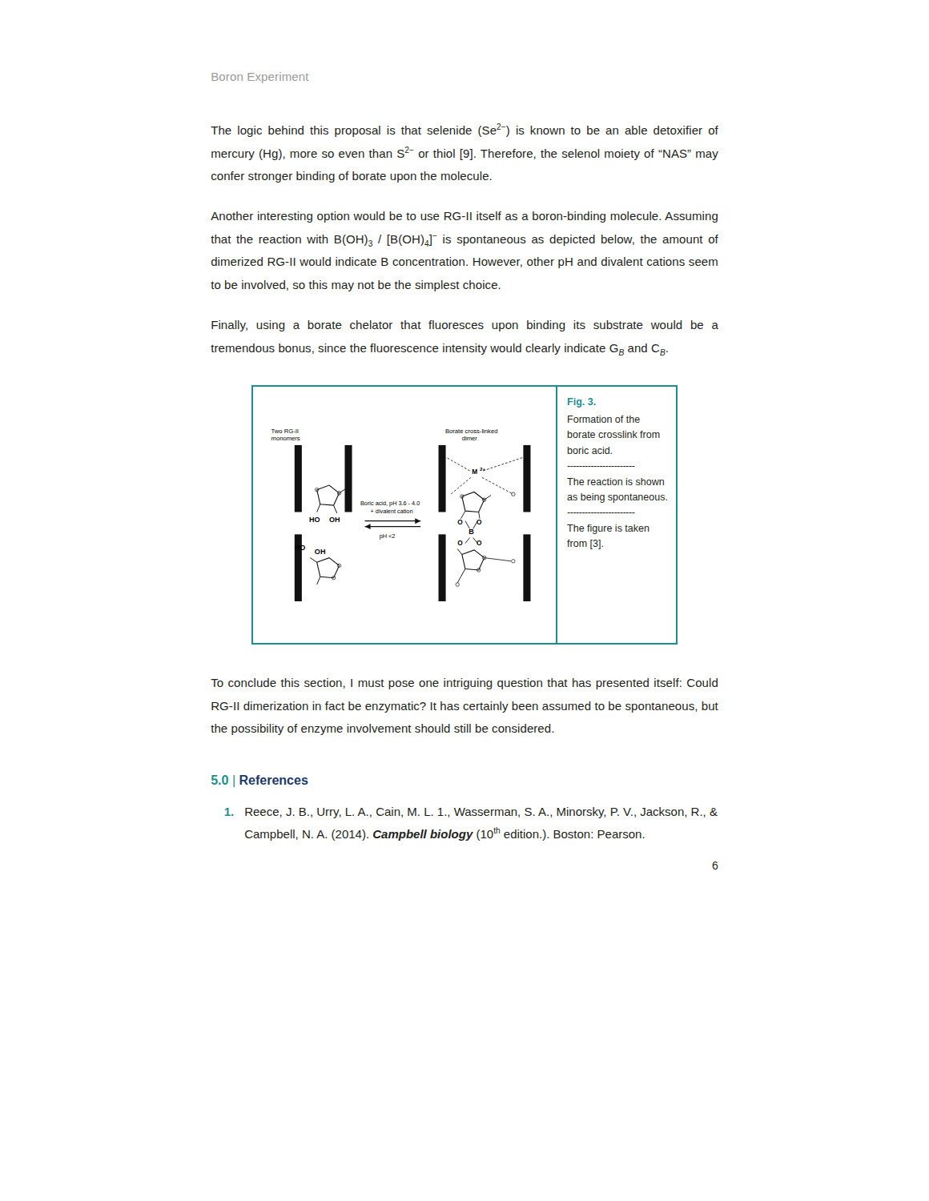Boron Experiment
The logic behind this proposal is that selenide (Se2−) is known to be an able detoxifier of mercury (Hg), more so even than S2− or thiol [9]. Therefore, the selenol moiety of “NAS” may confer stronger binding of borate upon the molecule.
Another interesting option would be to use RG-II itself as a boron-binding molecule. Assuming that the reaction with B(OH)3 / [B(OH)4]− is spontaneous as depicted below, the amount of dimerized RG-II would indicate B concentration. However, other pH and divalent cations seem to be involved, so this may not be the simplest choice.
Finally, using a borate chelator that fluoresces upon binding its substrate would be a tremendous bonus, since the fluorescence intensity would clearly indicate GB and CB.
Two RG-II monomers Borate cross-linked dimer HO OH HO OH Boric acid, pH 3.6 - 4.0 + divalent cation pH <2 M 2+ O O B O O
Fig. 3. Formation of the borate crosslink from boric acid. ----------------------- The reaction is shown as being spontaneous. ----------------------- The figure is taken from [3].
To conclude this section, I must pose one intriguing question that has presented itself: Could RG-II dimerization in fact be enzymatic? It has certainly been assumed to be spontaneous, but the possibility of enzyme involvement should still be considered.
5.0 | References
Reece, J. B., Urry, L. A., Cain, M. L. 1., Wasserman, S. A., Minorsky, P. V., Jackson, R., & Campbell, N. A. (2014). Campbell biology (10th edition.). Boston: Pearson.
6